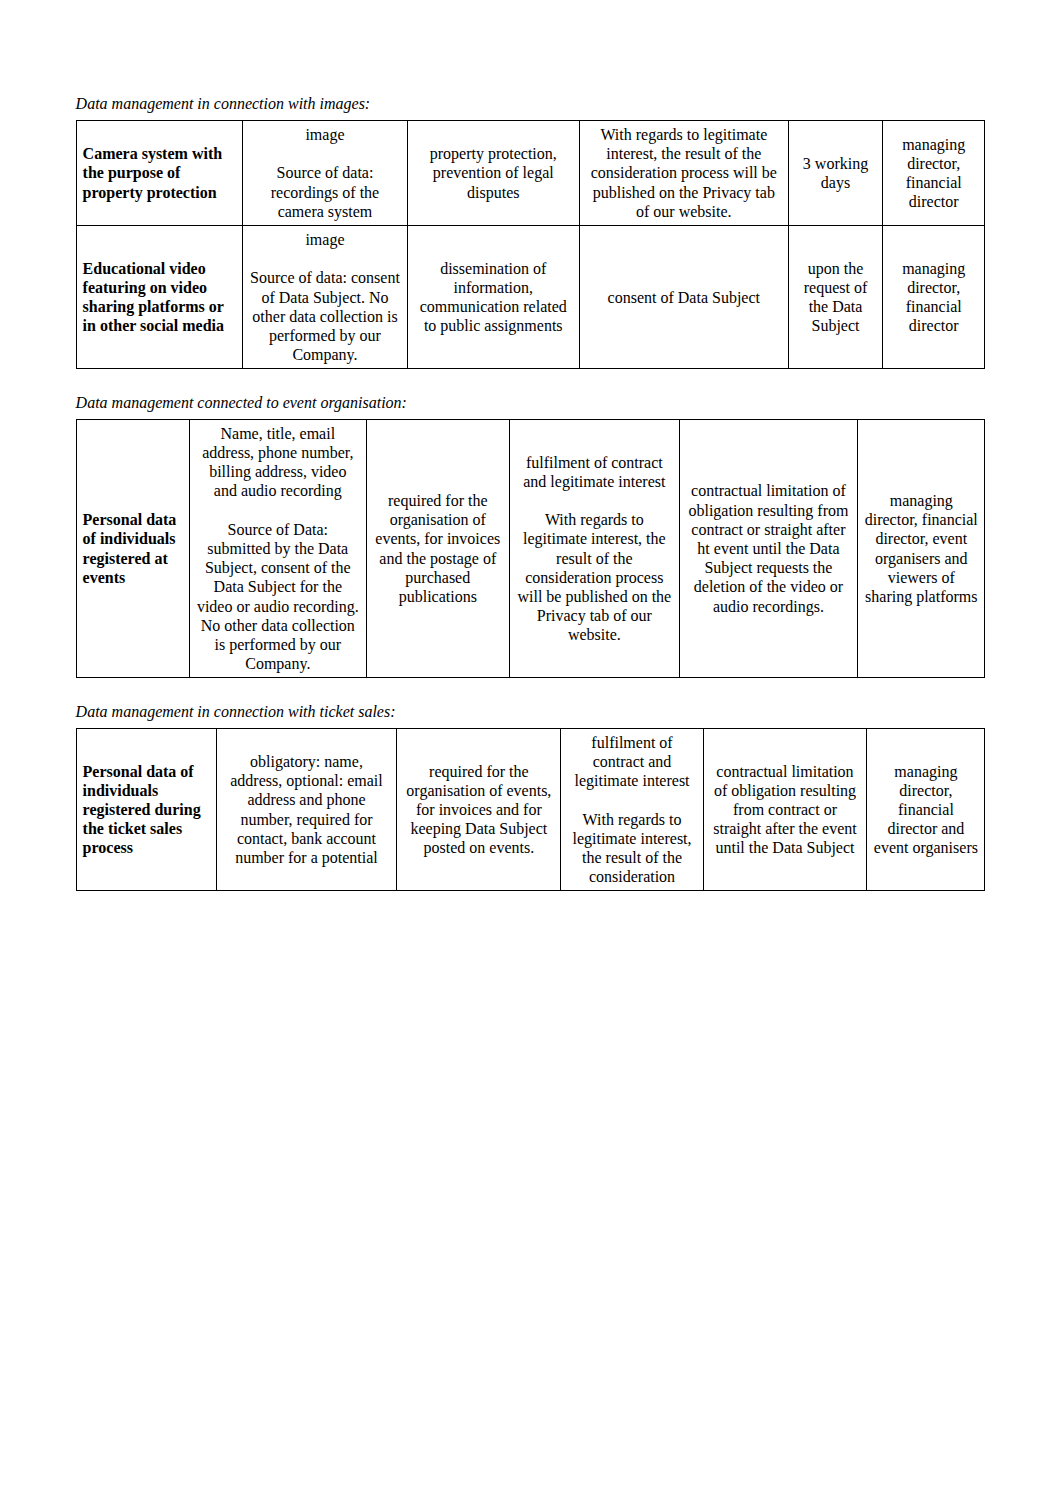Data management in connection with images:
| Camera system with the purpose of property protection | image Source of data: recordings of the camera system | property protection, prevention of legal disputes | With regards to legitimate interest, the result of the consideration process will be published on the Privacy tab of our website. | 3 working days | managing director, financial director |
| Educational video featuring on video sharing platforms or in other social media | image Source of data: consent of Data Subject. No other data collection is performed by our Company. | dissemination of information, communication related to public assignments | consent of Data Subject | upon the request of the Data Subject | managing director, financial director |
Data management connected to event organisation:
| Personal data of individuals registered at events | Name, title, email address, phone number, billing address, video and audio recording Source of Data: submitted by the Data Subject, consent of the Data Subject for the video or audio recording. No other data collection is performed by our Company. | required for the organisation of events, for invoices and the postage of purchased publications | fulfilment of contract and legitimate interest With regards to legitimate interest, the result of the consideration process will be published on the Privacy tab of our website. | contractual limitation of obligation resulting from contract or straight after ht event until the Data Subject requests the deletion of the video or audio recordings. | managing director, financial director, event organisers and viewers of sharing platforms |
Data management in connection with ticket sales:
| Personal data of individuals registered during the ticket sales process | obligatory: name, address, optional: email address and phone number, required for contact, bank account number for a potential | required for the organisation of events, for invoices and for keeping Data Subject posted on events. | fulfilment of contract and legitimate interest With regards to legitimate interest, the result of the consideration | contractual limitation of obligation resulting from contract or straight after the event until the Data Subject | managing director, financial director and event organisers |